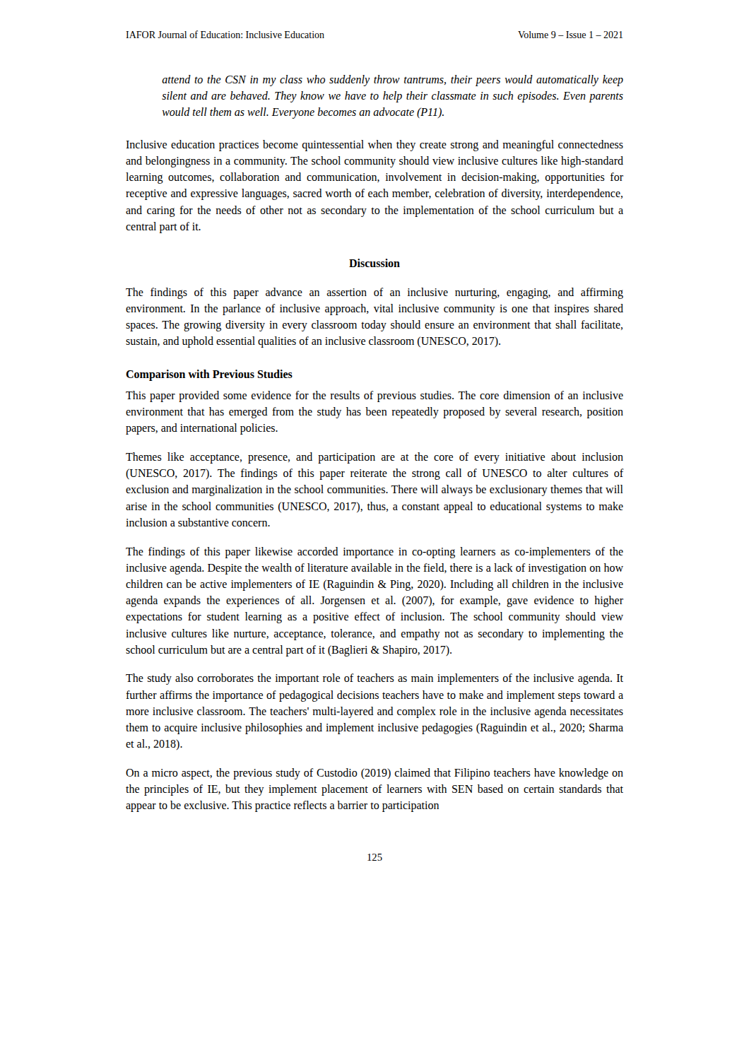IAFOR Journal of Education: Inclusive Education Volume 9 – Issue 1 – 2021
attend to the CSN in my class who suddenly throw tantrums, their peers would automatically keep silent and are behaved. They know we have to help their classmate in such episodes. Even parents would tell them as well. Everyone becomes an advocate (P11).
Inclusive education practices become quintessential when they create strong and meaningful connectedness and belongingness in a community. The school community should view inclusive cultures like high-standard learning outcomes, collaboration and communication, involvement in decision-making, opportunities for receptive and expressive languages, sacred worth of each member, celebration of diversity, interdependence, and caring for the needs of other not as secondary to the implementation of the school curriculum but a central part of it.
Discussion
The findings of this paper advance an assertion of an inclusive nurturing, engaging, and affirming environment. In the parlance of inclusive approach, vital inclusive community is one that inspires shared spaces. The growing diversity in every classroom today should ensure an environment that shall facilitate, sustain, and uphold essential qualities of an inclusive classroom (UNESCO, 2017).
Comparison with Previous Studies
This paper provided some evidence for the results of previous studies. The core dimension of an inclusive environment that has emerged from the study has been repeatedly proposed by several research, position papers, and international policies.
Themes like acceptance, presence, and participation are at the core of every initiative about inclusion (UNESCO, 2017). The findings of this paper reiterate the strong call of UNESCO to alter cultures of exclusion and marginalization in the school communities. There will always be exclusionary themes that will arise in the school communities (UNESCO, 2017), thus, a constant appeal to educational systems to make inclusion a substantive concern.
The findings of this paper likewise accorded importance in co-opting learners as co-implementers of the inclusive agenda. Despite the wealth of literature available in the field, there is a lack of investigation on how children can be active implementers of IE (Raguindin & Ping, 2020). Including all children in the inclusive agenda expands the experiences of all. Jorgensen et al. (2007), for example, gave evidence to higher expectations for student learning as a positive effect of inclusion. The school community should view inclusive cultures like nurture, acceptance, tolerance, and empathy not as secondary to implementing the school curriculum but are a central part of it (Baglieri & Shapiro, 2017).
The study also corroborates the important role of teachers as main implementers of the inclusive agenda. It further affirms the importance of pedagogical decisions teachers have to make and implement steps toward a more inclusive classroom. The teachers' multi-layered and complex role in the inclusive agenda necessitates them to acquire inclusive philosophies and implement inclusive pedagogies (Raguindin et al., 2020; Sharma et al., 2018).
On a micro aspect, the previous study of Custodio (2019) claimed that Filipino teachers have knowledge on the principles of IE, but they implement placement of learners with SEN based on certain standards that appear to be exclusive. This practice reflects a barrier to participation
125